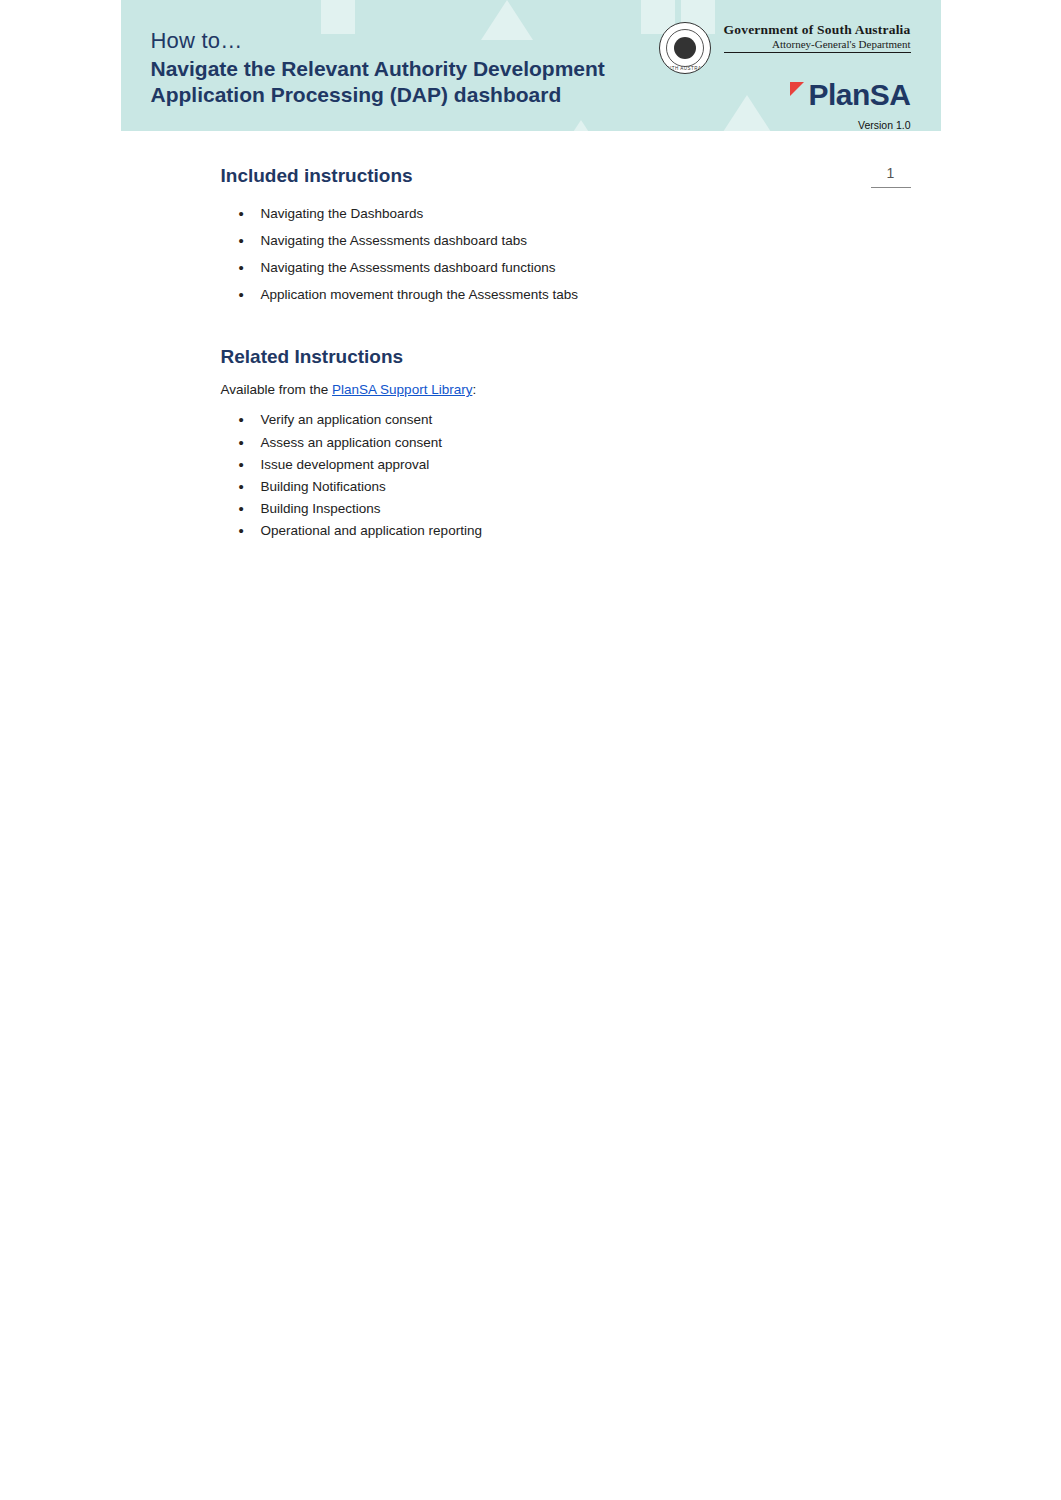How to…
Navigate the Relevant Authority Development
Application Processing (DAP) dashboard
SOUTH AUSTRALIA
Government of South Australia
Attorney-General's Department
PlanSA
Version 1.0
Software version 3.05.0
1
Included instructions
Navigating the Dashboards
Navigating the Assessments dashboard tabs
Navigating the Assessments dashboard functions
Application movement through the Assessments tabs
Related Instructions
Available from the PlanSA Support Library:
Verify an application consent
Assess an application consent
Issue development approval
Building Notifications
Building Inspections
Operational and application reporting